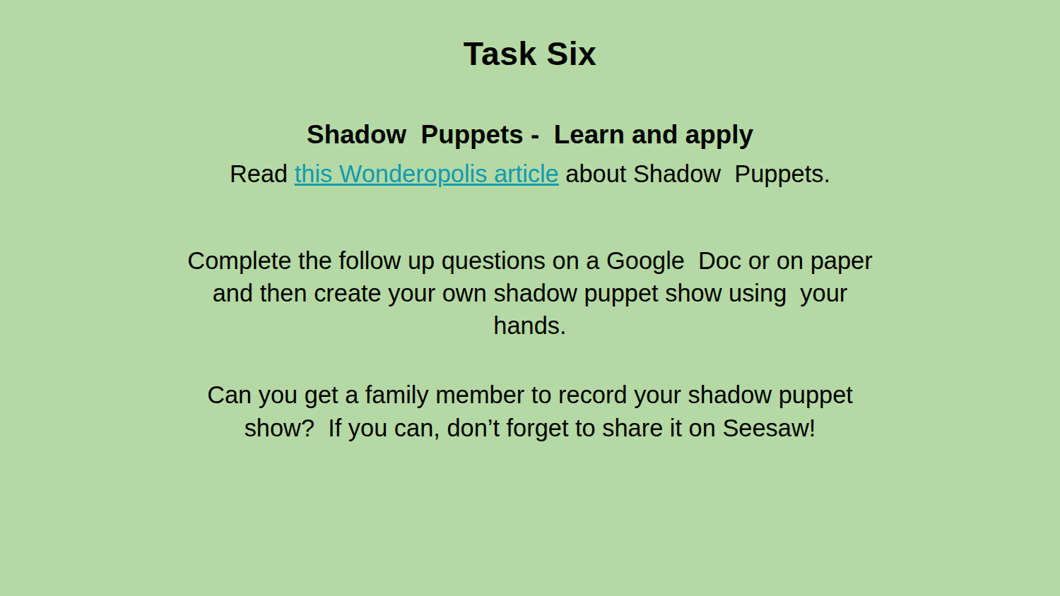Task Six
Shadow Puppets - Learn and apply
Read this Wonderopolis article about Shadow Puppets.
Complete the follow up questions on a Google Doc or on paper and then create your own shadow puppet show using your hands.
Can you get a family member to record your shadow puppet show? If you can, don’t forget to share it on Seesaw!